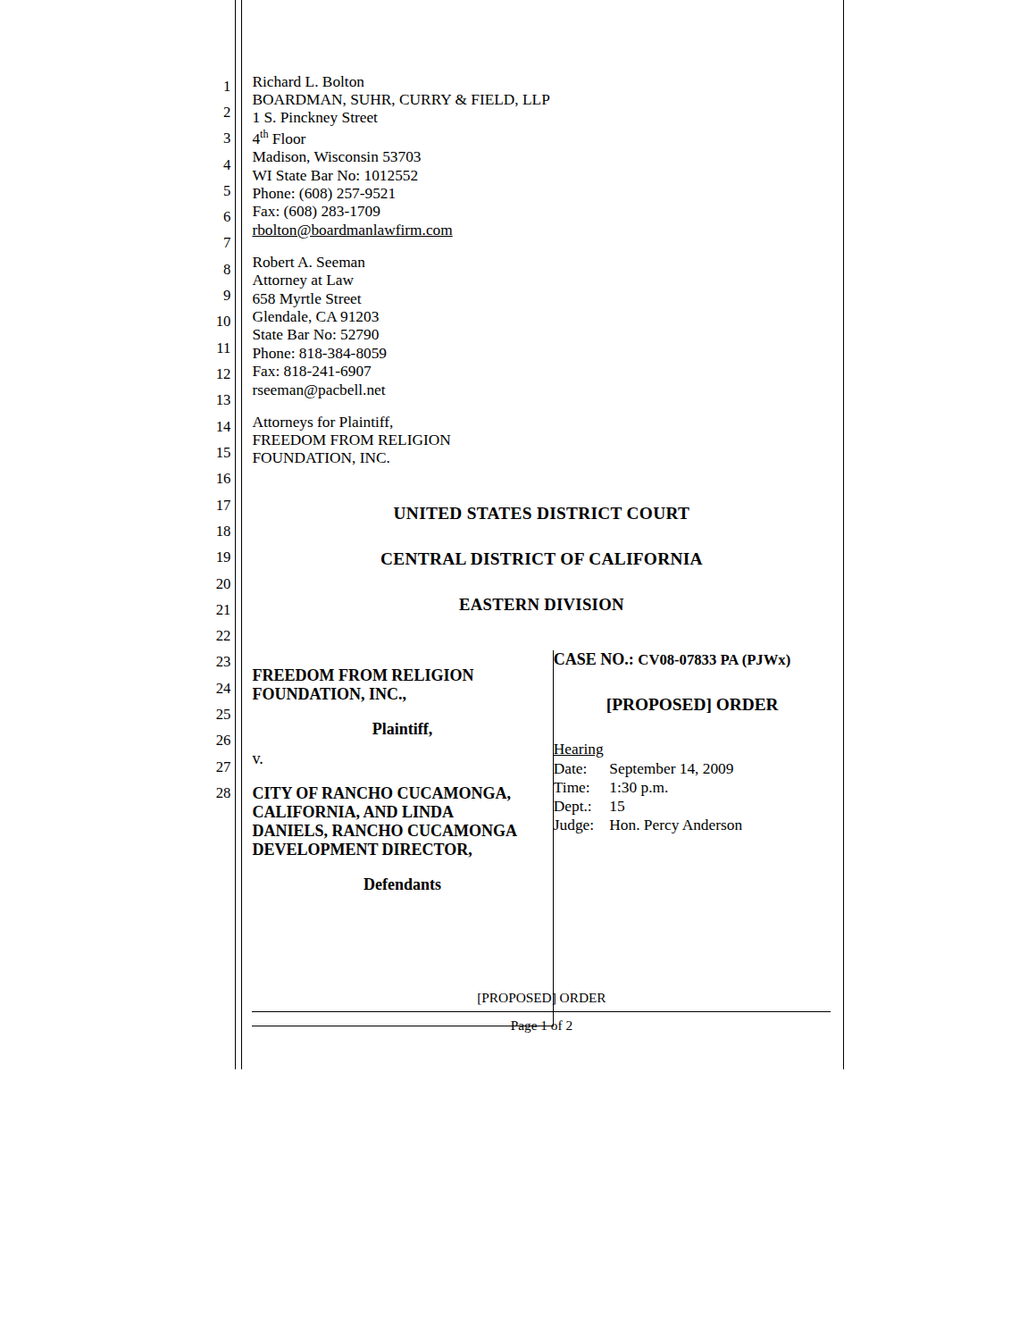1
2
3
4
5
6
7
8
9
10
11
12
13
14
15
16
17
18
19
20
21
22
23
24
25
26
27
28
Richard L. Bolton
BOARDMAN, SUHR, CURRY & FIELD, LLP
1 S. Pinckney Street
4th Floor
Madison, Wisconsin 53703
WI State Bar No: 1012552
Phone: (608) 257-9521
Fax: (608) 283-1709
rbolton@boardmanlawfirm.com
Robert A. Seeman
Attorney at Law
658 Myrtle Street
Glendale, CA 91203
State Bar No: 52790
Phone: 818-384-8059
Fax: 818-241-6907
rseeman@pacbell.net
Attorneys for Plaintiff,
FREEDOM FROM RELIGION
FOUNDATION, INC.
UNITED STATES DISTRICT COURT
CENTRAL DISTRICT OF CALIFORNIA
EASTERN DIVISION
| FREEDOM FROM RELIGION FOUNDATION, INC., Plaintiff, v. CITY OF RANCHO CUCAMONGA, CALIFORNIA, and LINDA DANIELS, Rancho Cucamonga Development Director, Defendants | CASE NO.: CV08-07833 PA (PJWx) [PROPOSED] ORDER Hearing / Date: / September 14, 2009 / / Time: / 1:30 p.m. / / Dept.: / 15 / / Judge: / Hon. Percy Anderson / |
[PROPOSED] ORDER
Page 1 of 2